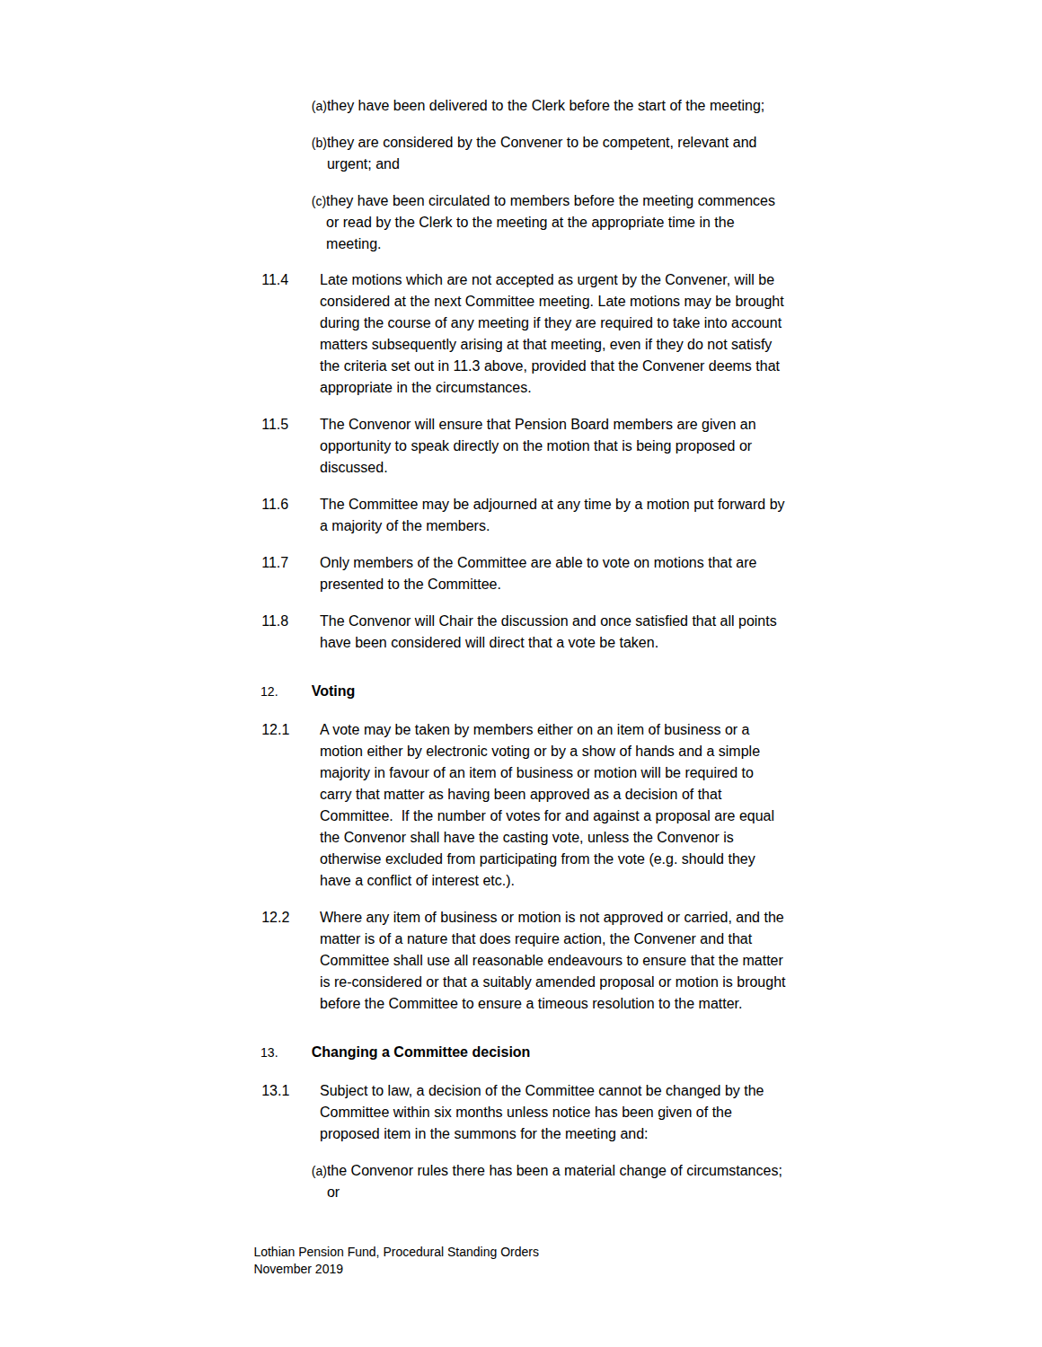(a)
they have been delivered to the Clerk before the start of the meeting;
(b)
they are considered by the Convener to be competent, relevant and urgent; and
(c)
they have been circulated to members before the meeting commences or read by the Clerk to the meeting at the appropriate time in the meeting.
11.4
Late motions which are not accepted as urgent by the Convener, will be considered at the next Committee meeting. Late motions may be brought during the course of any meeting if they are required to take into account matters subsequently arising at that meeting, even if they do not satisfy the criteria set out in 11.3 above, provided that the Convener deems that appropriate in the circumstances.
11.5
The Convenor will ensure that Pension Board members are given an opportunity to speak directly on the motion that is being proposed or discussed.
11.6
The Committee may be adjourned at any time by a motion put forward by a majority of the members.
11.7
Only members of the Committee are able to vote on motions that are presented to the Committee.
11.8
The Convenor will Chair the discussion and once satisfied that all points have been considered will direct that a vote be taken.
12.
Voting
12.1
A vote may be taken by members either on an item of business or a motion either by electronic voting or by a show of hands and a simple majority in favour of an item of business or motion will be required to carry that matter as having been approved as a decision of that Committee. If the number of votes for and against a proposal are equal the Convenor shall have the casting vote, unless the Convenor is otherwise excluded from participating from the vote (e.g. should they have a conflict of interest etc.).
12.2
Where any item of business or motion is not approved or carried, and the matter is of a nature that does require action, the Convener and that Committee shall use all reasonable endeavours to ensure that the matter is re-considered or that a suitably amended proposal or motion is brought before the Committee to ensure a timeous resolution to the matter.
13.
Changing a Committee decision
13.1
Subject to law, a decision of the Committee cannot be changed by the Committee within six months unless notice has been given of the proposed item in the summons for the meeting and:
(a)
the Convenor rules there has been a material change of circumstances; or
Lothian Pension Fund, Procedural Standing Orders
November 2019